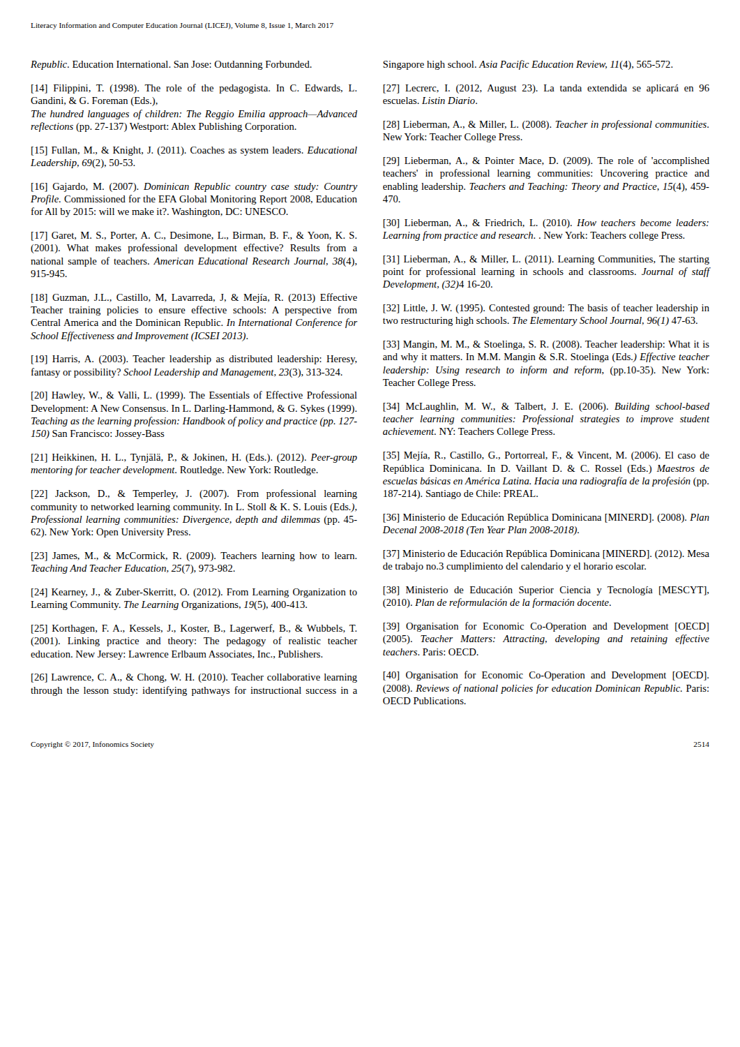Literacy Information and Computer Education Journal (LICEJ), Volume 8, Issue 1, March 2017
Republic. Education International. San Jose: Outdanning Forbunded.
[14] Filippini, T. (1998). The role of the pedagogista. In C. Edwards, L. Gandini, & G. Foreman (Eds.),
The hundred languages of children: The Reggio Emilia approach—Advanced reflections (pp. 27-137) Westport: Ablex Publishing Corporation.
[15] Fullan, M., & Knight, J. (2011). Coaches as system leaders. Educational Leadership, 69(2), 50-53.
[16] Gajardo, M. (2007). Dominican Republic country case study: Country Profile. Commissioned for the EFA Global Monitoring Report 2008, Education for All by 2015: will we make it?. Washington, DC: UNESCO.
[17] Garet, M. S., Porter, A. C., Desimone, L., Birman, B. F., & Yoon, K. S. (2001). What makes professional development effective? Results from a national sample of teachers. American Educational Research Journal, 38(4), 915-945.
[18] Guzman, J.L., Castillo, M, Lavarreda, J, & Mejía, R. (2013) Effective Teacher training policies to ensure effective schools: A perspective from Central America and the Dominican Republic. In International Conference for School Effectiveness and Improvement (ICSEI 2013).
[19] Harris, A. (2003). Teacher leadership as distributed leadership: Heresy, fantasy or possibility? School Leadership and Management, 23(3), 313-324.
[20] Hawley, W., & Valli, L. (1999). The Essentials of Effective Professional Development: A New Consensus. In L. Darling-Hammond, & G. Sykes (1999). Teaching as the learning profession: Handbook of policy and practice (pp. 127-150) San Francisco: Jossey-Bass
[21] Heikkinen, H. L., Tynjälä, P., & Jokinen, H. (Eds.). (2012). Peer-group mentoring for teacher development. Routledge. New York: Routledge.
[22] Jackson, D., & Temperley, J. (2007). From professional learning community to networked learning community. In L. Stoll & K. S. Louis (Eds.), Professional learning communities: Divergence, depth and dilemmas (pp. 45-62). New York: Open University Press.
[23] James, M., & McCormick, R. (2009). Teachers learning how to learn. Teaching And Teacher Education, 25(7), 973-982.
[24] Kearney, J., & Zuber-Skerritt, O. (2012). From Learning Organization to Learning Community. The Learning Organizations, 19(5), 400-413.
[25] Korthagen, F. A., Kessels, J., Koster, B., Lagerwerf, B., & Wubbels, T. (2001). Linking practice and theory: The pedagogy of realistic teacher education. New Jersey: Lawrence Erlbaum Associates, Inc., Publishers.
[26] Lawrence, C. A., & Chong, W. H. (2010). Teacher collaborative learning through the lesson study: identifying pathways for instructional success in a Singapore high school. Asia Pacific Education Review, 11(4), 565-572.
[27] Lecrerc, I. (2012, August 23). La tanda extendida se aplicará en 96 escuelas. Listin Diario.
[28] Lieberman, A., & Miller, L. (2008). Teacher in professional communities. New York: Teacher College Press.
[29] Lieberman, A., & Pointer Mace, D. (2009). The role of 'accomplished teachers' in professional learning communities: Uncovering practice and enabling leadership. Teachers and Teaching: Theory and Practice, 15(4), 459-470.
[30] Lieberman, A., & Friedrich, L. (2010). How teachers become leaders: Learning from practice and research. . New York: Teachers college Press.
[31] Lieberman, A., & Miller, L. (2011). Learning Communities, The starting point for professional learning in schools and classrooms. Journal of staff Development, (32) 4 16-20.
[32] Little, J. W. (1995). Contested ground: The basis of teacher leadership in two restructuring high schools. The Elementary School Journal, 96(1) 47-63.
[33] Mangin, M. M., & Stoelinga, S. R. (2008). Teacher leadership: What it is and why it matters. In M.M. Mangin & S.R. Stoelinga (Eds.) Effective teacher leadership: Using research to inform and reform, (pp.10-35). New York: Teacher College Press.
[34] McLaughlin, M. W., & Talbert, J. E. (2006). Building school-based teacher learning communities: Professional strategies to improve student achievement. NY: Teachers College Press.
[35] Mejía, R., Castillo, G., Portorreal, F., & Vincent, M. (2006). El caso de República Dominicana. In D. Vaillant D. & C. Rossel (Eds.) Maestros de escuelas básicas en América Latina. Hacia una radiografía de la profesión (pp. 187-214). Santiago de Chile: PREAL.
[36] Ministerio de Educación República Dominicana [MINERD]. (2008). Plan Decenal 2008-2018 (Ten Year Plan 2008-2018).
[37] Ministerio de Educación República Dominicana [MINERD]. (2012). Mesa de trabajo no.3 cumplimiento del calendario y el horario escolar.
[38] Ministerio de Educación Superior Ciencia y Tecnología [MESCYT], (2010). Plan de reformulación de la formación docente.
[39] Organisation for Economic Co-Operation and Development [OECD] (2005). Teacher Matters: Attracting, developing and retaining effective teachers. Paris: OECD.
[40] Organisation for Economic Co-Operation and Development [OECD]. (2008). Reviews of national policies for education Dominican Republic. Paris: OECD Publications.
Copyright © 2017, Infonomics Society
2514